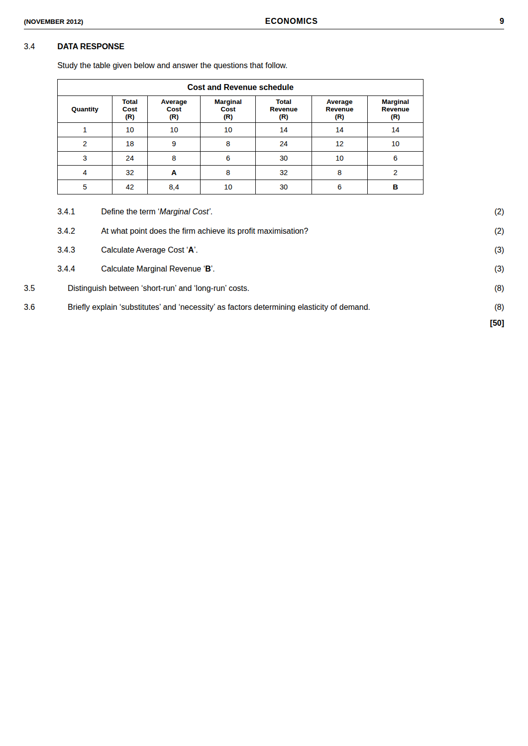(NOVEMBER 2012) ECONOMICS 9
3.4
DATA RESPONSE
Study the table given below and answer the questions that follow.
Cost and Revenue schedule
| Quantity | Total Cost (R) | Average Cost (R) | Marginal Cost (R) | Total Revenue (R) | Average Revenue (R) | Marginal Revenue (R) |
| --- | --- | --- | --- | --- | --- | --- |
| 1 | 10 | 10 | 10 | 14 | 14 | 14 |
| 2 | 18 | 9 | 8 | 24 | 12 | 10 |
| 3 | 24 | 8 | 6 | 30 | 10 | 6 |
| 4 | 32 | A | 8 | 32 | 8 | 2 |
| 5 | 42 | 8,4 | 10 | 30 | 6 | B |
3.4.1
Define the term ‘Marginal Cost’.
(2)
3.4.2
At what point does the firm achieve its profit maximisation?
(2)
3.4.3
Calculate Average Cost ‘A’.
(3)
3.4.4
Calculate Marginal Revenue ‘B’.
(3)
3.5
Distinguish between ‘short-run’ and ‘long-run’ costs.
(8)
3.6
Briefly explain ‘substitutes’ and ‘necessity’ as factors determining elasticity of demand.
(8)
[50]